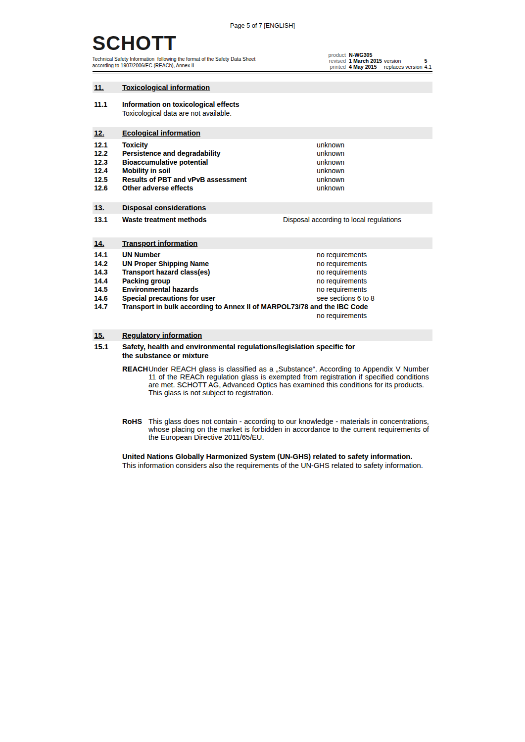Page 5 of 7 [ENGLISH]
SCHOTT
Technical Safety Information following the format of the Safety Data Sheet
according to 1907/2006/EC (REACh), Annex II
| product | N-WG305 | | |
| revised | 1 March 2015 | version | 5 |
| printed | 4 May 2015 | replaces version | 4.1 |
11. Toxicological information
11.1
Information on toxicological effects
Toxicological data are not available.
12. Ecological information
12.1
Toxicity
unknown
12.2
Persistence and degradability
unknown
12.3
Bioaccumulative potential
unknown
12.4
Mobility in soil
unknown
12.5
Results of PBT and vPvB assessment
unknown
12.6
Other adverse effects
unknown
13. Disposal considerations
13.1
Waste treatment methods
Disposal according to local regulations
14. Transport information
14.1
UN Number
no requirements
14.2
UN Proper Shipping Name
no requirements
14.3
Transport hazard class(es)
no requirements
14.4
Packing group
no requirements
14.5
Environmental hazards
no requirements
14.6
Special precautions for user
see sections 6 to 8
14.7
Transport in bulk according to Annex II of MARPOL73/78 and the IBC Code
no requirements
15. Regulatory information
15.1
Safety, health and environmental regulations/legislation specific for
the substance or mixture
REACH
Under REACH glass is classified as a „Substance“. According to Appendix V Number 11 of the REACh regulation glass is exempted from registration if specified conditions are met. SCHOTT AG, Advanced Optics has examined this conditions for its products.
This glass is not subject to registration.
RoHS
This glass does not contain - according to our knowledge - materials in concentrations, whose placing on the market is forbidden in accordance to the current requirements of the European Directive 2011/65/EU.
United Nations Globally Harmonized System (UN-GHS) related to safety information.
This information considers also the requirements of the UN-GHS related to safety information.